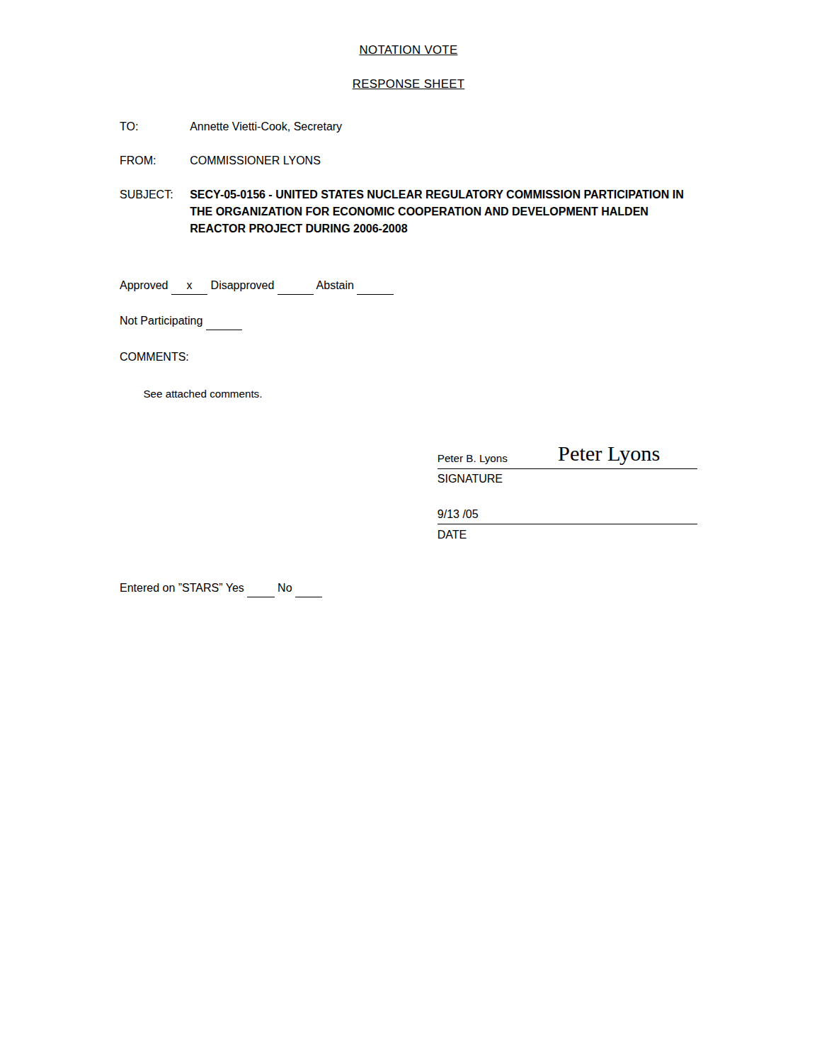NOTATION VOTE
RESPONSE SHEET
| TO: | Annette Vietti-Cook, Secretary |
| FROM: | COMMISSIONER LYONS |
| SUBJECT: | SECY-05-0156 - United States Nuclear Regulatory Commission Participation in the Organization for Economic Cooperation and Development Halden Reactor Project During 2006-2008 |
Approved x Disapproved Abstain
Not Participating
COMMENTS:
See attached comments.
Peter B. Lyons Peter Lyons
SIGNATURE
9/13 /05
DATE
Entered on ”STARS” Yes No